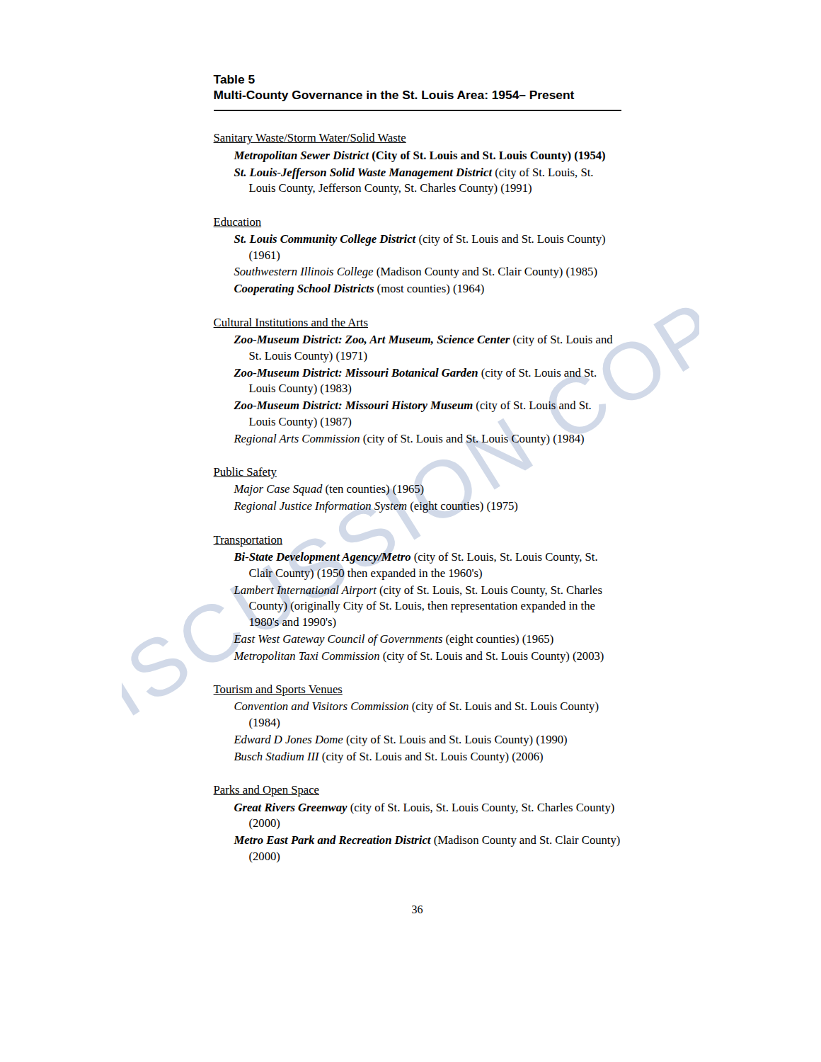DISCUSSION COPY
Table 5 Multi-County Governance in the St. Louis Area: 1954– Present
Sanitary Waste/Storm Water/Solid Waste
Metropolitan Sewer District (City of St. Louis and St. Louis County) (1954)
St. Louis-Jefferson Solid Waste Management District (city of St. Louis, St. Louis County, Jefferson County, St. Charles County) (1991)
Education
St. Louis Community College District (city of St. Louis and St. Louis County) (1961)
Southwestern Illinois College (Madison County and St. Clair County) (1985)
Cooperating School Districts (most counties) (1964)
Cultural Institutions and the Arts
Zoo-Museum District: Zoo, Art Museum, Science Center (city of St. Louis and St. Louis County) (1971)
Zoo-Museum District: Missouri Botanical Garden (city of St. Louis and St. Louis County) (1983)
Zoo-Museum District: Missouri History Museum (city of St. Louis and St. Louis County) (1987)
Regional Arts Commission (city of St. Louis and St. Louis County) (1984)
Public Safety
Major Case Squad (ten counties) (1965)
Regional Justice Information System (eight counties) (1975)
Transportation
Bi-State Development Agency/Metro (city of St. Louis, St. Louis County, St. Clair County) (1950 then expanded in the 1960's)
Lambert International Airport (city of St. Louis, St. Louis County, St. Charles County) (originally City of St. Louis, then representation expanded in the 1980's and 1990's)
East West Gateway Council of Governments (eight counties) (1965)
Metropolitan Taxi Commission (city of St. Louis and St. Louis County) (2003)
Tourism and Sports Venues
Convention and Visitors Commission (city of St. Louis and St. Louis County) (1984)
Edward D Jones Dome (city of St. Louis and St. Louis County) (1990)
Busch Stadium III (city of St. Louis and St. Louis County) (2006)
Parks and Open Space
Great Rivers Greenway (city of St. Louis, St. Louis County, St. Charles County) (2000)
Metro East Park and Recreation District (Madison County and St. Clair County) (2000)
36